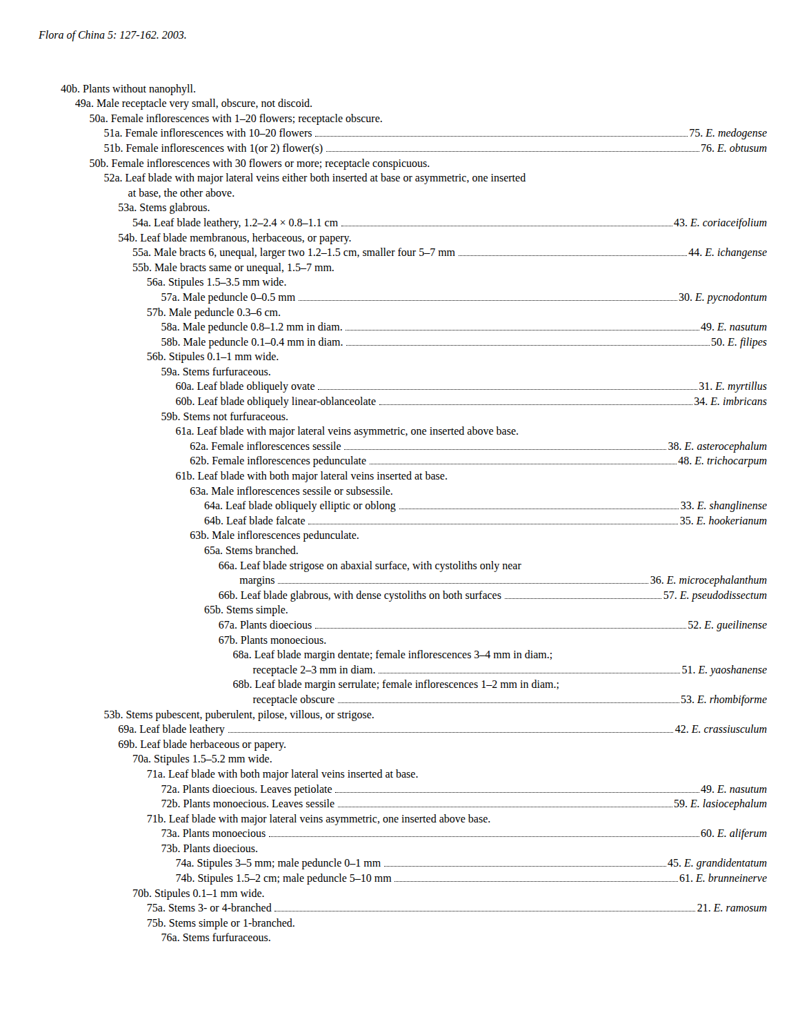Flora of China 5: 127-162. 2003.
40b. Plants without nanophyll.
49a. Male receptacle very small, obscure, not discoid.
50a. Female inflorescences with 1–20 flowers; receptacle obscure.
51a. Female inflorescences with 10–20 flowers 75. E. medogense
51b. Female inflorescences with 1(or 2) flower(s) 76. E. obtusum
50b. Female inflorescences with 30 flowers or more; receptacle conspicuous.
52a. Leaf blade with major lateral veins either both inserted at base or asymmetric, one inserted
at base, the other above.
53a. Stems glabrous.
54a. Leaf blade leathery, 1.2–2.4 × 0.8–1.1 cm 43. E. coriaceifolium
54b. Leaf blade membranous, herbaceous, or papery.
55a. Male bracts 6, unequal, larger two 1.2–1.5 cm, smaller four 5–7 mm 44. E. ichangense
55b. Male bracts same or unequal, 1.5–7 mm.
56a. Stipules 1.5–3.5 mm wide.
57a. Male peduncle 0–0.5 mm 30. E. pycnodontum
57b. Male peduncle 0.3–6 cm.
58a. Male peduncle 0.8–1.2 mm in diam. 49. E. nasutum
58b. Male peduncle 0.1–0.4 mm in diam. 50. E. filipes
56b. Stipules 0.1–1 mm wide.
59a. Stems furfuraceous.
60a. Leaf blade obliquely ovate 31. E. myrtillus
60b. Leaf blade obliquely linear-oblanceolate 34. E. imbricans
59b. Stems not furfuraceous.
61a. Leaf blade with major lateral veins asymmetric, one inserted above base.
62a. Female inflorescences sessile 38. E. asterocephalum
62b. Female inflorescences pedunculate 48. E. trichocarpum
61b. Leaf blade with both major lateral veins inserted at base.
63a. Male inflorescences sessile or subsessile.
64a. Leaf blade obliquely elliptic or oblong 33. E. shanglinense
64b. Leaf blade falcate 35. E. hookerianum
63b. Male inflorescences pedunculate.
65a. Stems branched.
66a. Leaf blade strigose on abaxial surface, with cystoliths only near
margins 36. E. microcephalanthum
66b. Leaf blade glabrous, with dense cystoliths on both surfaces 57. E. pseudodissectum
65b. Stems simple.
67a. Plants dioecious 52. E. gueilinense
67b. Plants monoecious.
68a. Leaf blade margin dentate; female inflorescences 3–4 mm in diam.;
receptacle 2–3 mm in diam. 51. E. yaoshanense
68b. Leaf blade margin serrulate; female inflorescences 1–2 mm in diam.;
receptacle obscure 53. E. rhombiforme
53b. Stems pubescent, puberulent, pilose, villous, or strigose.
69a. Leaf blade leathery 42. E. crassiusculum
69b. Leaf blade herbaceous or papery.
70a. Stipules 1.5–5.2 mm wide.
71a. Leaf blade with both major lateral veins inserted at base.
72a. Plants dioecious. Leaves petiolate 49. E. nasutum
72b. Plants monoecious. Leaves sessile 59. E. lasiocephalum
71b. Leaf blade with major lateral veins asymmetric, one inserted above base.
73a. Plants monoecious 60. E. aliferum
73b. Plants dioecious.
74a. Stipules 3–5 mm; male peduncle 0–1 mm 45. E. grandidentatum
74b. Stipules 1.5–2 cm; male peduncle 5–10 mm 61. E. brunneinerve
70b. Stipules 0.1–1 mm wide.
75a. Stems 3- or 4-branched 21. E. ramosum
75b. Stems simple or 1-branched.
76a. Stems furfuraceous.